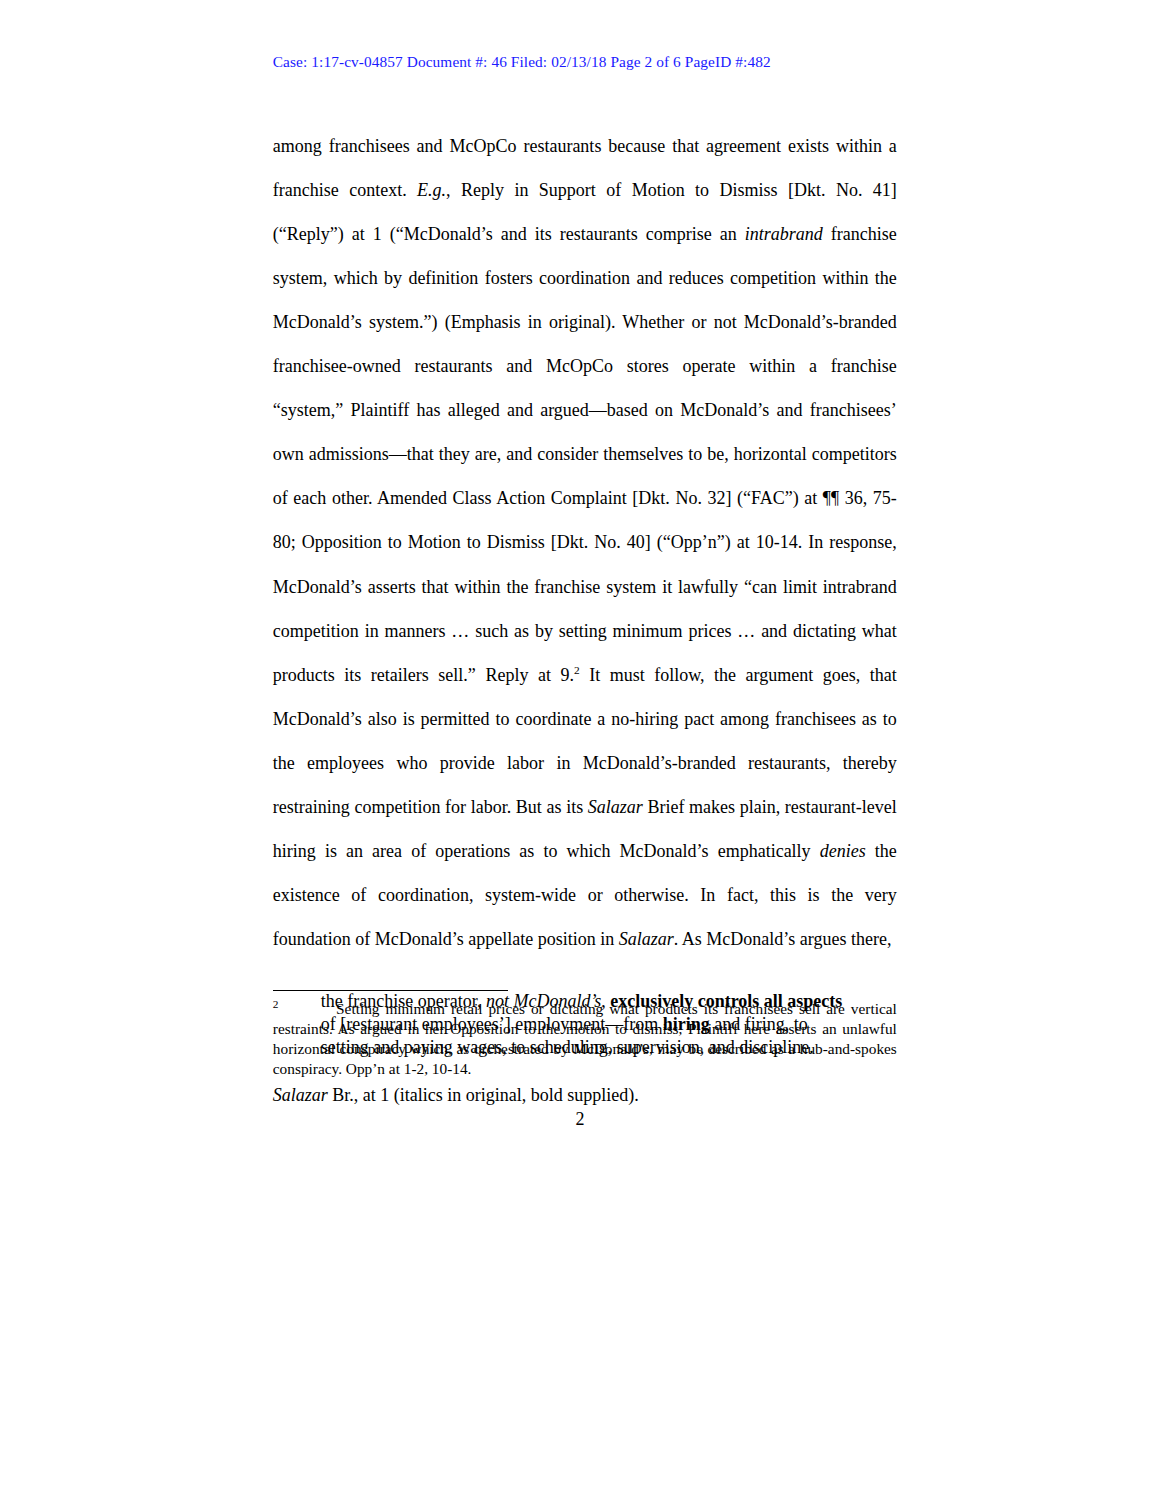Case: 1:17-cv-04857 Document #: 46 Filed: 02/13/18 Page 2 of 6 PageID #:482
among franchisees and McOpCo restaurants because that agreement exists within a franchise context. E.g., Reply in Support of Motion to Dismiss [Dkt. No. 41] (“Reply”) at 1 (“McDonald’s and its restaurants comprise an intrabrand franchise system, which by definition fosters coordination and reduces competition within the McDonald’s system.”) (Emphasis in original). Whether or not McDonald’s-branded franchisee-owned restaurants and McOpCo stores operate within a franchise “system,” Plaintiff has alleged and argued—based on McDonald’s and franchisees’ own admissions—that they are, and consider themselves to be, horizontal competitors of each other. Amended Class Action Complaint [Dkt. No. 32] (“FAC”) at ¶¶ 36, 75-80; Opposition to Motion to Dismiss [Dkt. No. 40] (“Opp’n”) at 10-14. In response, McDonald’s asserts that within the franchise system it lawfully “can limit intrabrand competition in manners … such as by setting minimum prices … and dictating what products its retailers sell.” Reply at 9.2 It must follow, the argument goes, that McDonald’s also is permitted to coordinate a no-hiring pact among franchisees as to the employees who provide labor in McDonald’s-branded restaurants, thereby restraining competition for labor. But as its Salazar Brief makes plain, restaurant-level hiring is an area of operations as to which McDonald’s emphatically denies the existence of coordination, system-wide or otherwise. In fact, this is the very foundation of McDonald’s appellate position in Salazar. As McDonald’s argues there,
the franchise operator, not McDonald’s, exclusively controls all aspects of [restaurant employees’] employment—from hiring and firing, to setting and paying wages, to scheduling, supervision, and discipline.
Salazar Br., at 1 (italics in original, bold supplied).
2 Setting minimum retail prices or dictating what products its franchisees sell are vertical restraints. As argued in her Opposition to the motion to dismiss, Plaintiff here asserts an unlawful horizontal conspiracy which, as orchestrated by McDonald’s, may be described as a hub-and-spokes conspiracy. Opp’n at 1-2, 10-14.
2